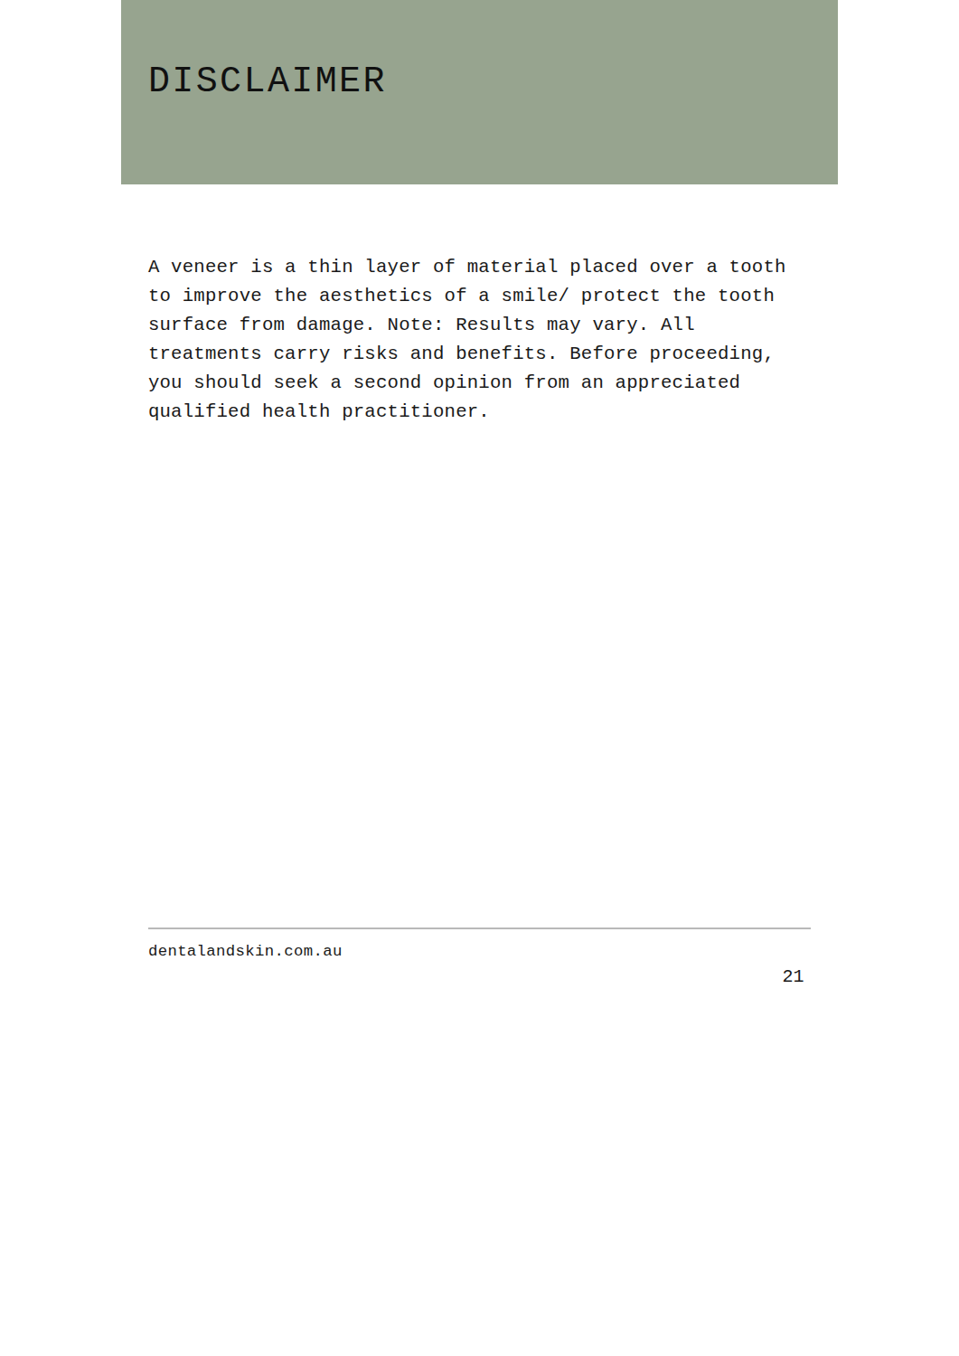DISCLAIMER
A veneer is a thin layer of material placed over a tooth to improve the aesthetics of a smile/ protect the tooth surface from damage. Note: Results may vary. All treatments carry risks and benefits. Before proceeding, you should seek a second opinion from an appreciated qualified health practitioner.
dentalandskin.com.au
21